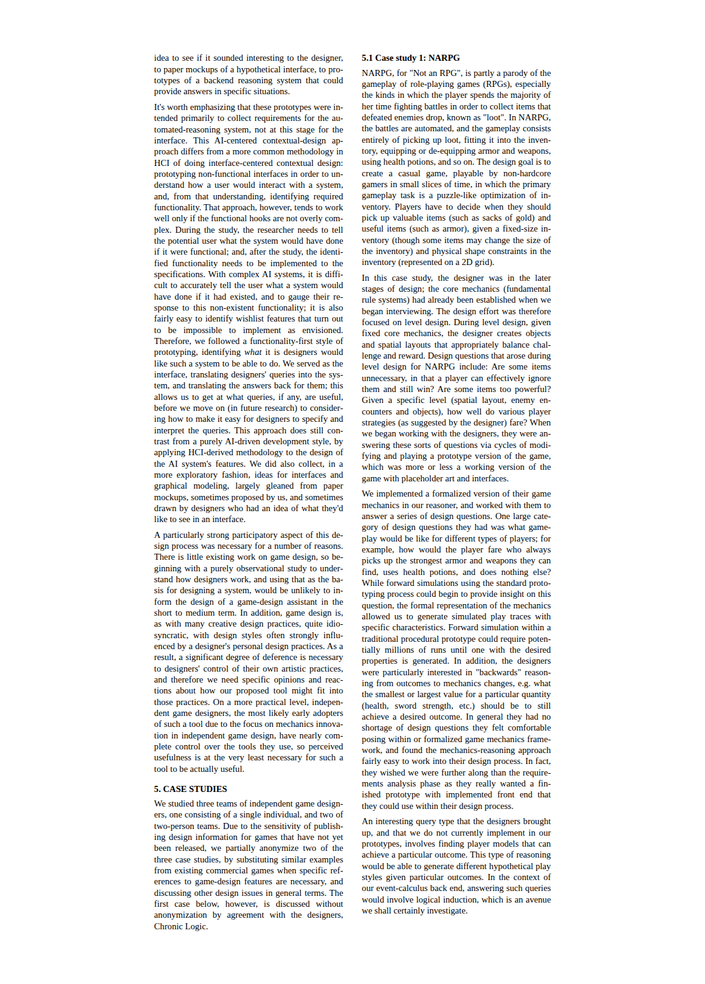idea to see if it sounded interesting to the designer, to paper mockups of a hypothetical interface, to prototypes of a backend reasoning system that could provide answers in specific situations.
It's worth emphasizing that these prototypes were intended primarily to collect requirements for the automated-reasoning system, not at this stage for the interface. This AI-centered contextual-design approach differs from a more common methodology in HCI of doing interface-centered contextual design: prototyping non-functional interfaces in order to understand how a user would interact with a system, and, from that understanding, identifying required functionality. That approach, however, tends to work well only if the functional hooks are not overly complex. During the study, the researcher needs to tell the potential user what the system would have done if it were functional; and, after the study, the identified functionality needs to be implemented to the specifications. With complex AI systems, it is difficult to accurately tell the user what a system would have done if it had existed, and to gauge their response to this non-existent functionality; it is also fairly easy to identify wishlist features that turn out to be impossible to implement as envisioned. Therefore, we followed a functionality-first style of prototyping, identifying what it is designers would like such a system to be able to do. We served as the interface, translating designers' queries into the system, and translating the answers back for them; this allows us to get at what queries, if any, are useful, before we move on (in future research) to considering how to make it easy for designers to specify and interpret the queries. This approach does still contrast from a purely AI-driven development style, by applying HCI-derived methodology to the design of the AI system's features. We did also collect, in a more exploratory fashion, ideas for interfaces and graphical modeling, largely gleaned from paper mockups, sometimes proposed by us, and sometimes drawn by designers who had an idea of what they'd like to see in an interface.
A particularly strong participatory aspect of this design process was necessary for a number of reasons. There is little existing work on game design, so beginning with a purely observational study to understand how designers work, and using that as the basis for designing a system, would be unlikely to inform the design of a game-design assistant in the short to medium term. In addition, game design is, as with many creative design practices, quite idiosyncratic, with design styles often strongly influenced by a designer's personal design practices. As a result, a significant degree of deference is necessary to designers' control of their own artistic practices, and therefore we need specific opinions and reactions about how our proposed tool might fit into those practices. On a more practical level, independent game designers, the most likely early adopters of such a tool due to the focus on mechanics innovation in independent game design, have nearly complete control over the tools they use, so perceived usefulness is at the very least necessary for such a tool to be actually useful.
5. CASE STUDIES
We studied three teams of independent game designers, one consisting of a single individual, and two of two-person teams. Due to the sensitivity of publishing design information for games that have not yet been released, we partially anonymize two of the three case studies, by substituting similar examples from existing commercial games when specific references to game-design features are necessary, and discussing other design issues in general terms. The first case below, however, is discussed without anonymization by agreement with the designers, Chronic Logic.
5.1 Case study 1: NARPG
NARPG, for "Not an RPG", is partly a parody of the gameplay of role-playing games (RPGs), especially the kinds in which the player spends the majority of her time fighting battles in order to collect items that defeated enemies drop, known as "loot". In NARPG, the battles are automated, and the gameplay consists entirely of picking up loot, fitting it into the inventory, equipping or de-equipping armor and weapons, using health potions, and so on. The design goal is to create a casual game, playable by non-hardcore gamers in small slices of time, in which the primary gameplay task is a puzzle-like optimization of inventory. Players have to decide when they should pick up valuable items (such as sacks of gold) and useful items (such as armor), given a fixed-size inventory (though some items may change the size of the inventory) and physical shape constraints in the inventory (represented on a 2D grid).
In this case study, the designer was in the later stages of design; the core mechanics (fundamental rule systems) had already been established when we began interviewing. The design effort was therefore focused on level design. During level design, given fixed core mechanics, the designer creates objects and spatial layouts that appropriately balance challenge and reward. Design questions that arose during level design for NARPG include: Are some items unnecessary, in that a player can effectively ignore them and still win? Are some items too powerful? Given a specific level (spatial layout, enemy encounters and objects), how well do various player strategies (as suggested by the designer) fare? When we began working with the designers, they were answering these sorts of questions via cycles of modifying and playing a prototype version of the game, which was more or less a working version of the game with placeholder art and interfaces.
We implemented a formalized version of their game mechanics in our reasoner, and worked with them to answer a series of design questions. One large category of design questions they had was what gameplay would be like for different types of players; for example, how would the player fare who always picks up the strongest armor and weapons they can find, uses health potions, and does nothing else? While forward simulations using the standard prototyping process could begin to provide insight on this question, the formal representation of the mechanics allowed us to generate simulated play traces with specific characteristics. Forward simulation within a traditional procedural prototype could require potentially millions of runs until one with the desired properties is generated. In addition, the designers were particularly interested in "backwards" reasoning from outcomes to mechanics changes, e.g. what the smallest or largest value for a particular quantity (health, sword strength, etc.) should be to still achieve a desired outcome. In general they had no shortage of design questions they felt comfortable posing within or formalized game mechanics framework, and found the mechanics-reasoning approach fairly easy to work into their design process. In fact, they wished we were further along than the requirements analysis phase as they really wanted a finished prototype with implemented front end that they could use within their design process.
An interesting query type that the designers brought up, and that we do not currently implement in our prototypes, involves finding player models that can achieve a particular outcome. This type of reasoning would be able to generate different hypothetical play styles given particular outcomes. In the context of our event-calculus back end, answering such queries would involve logical induction, which is an avenue we shall certainly investigate.